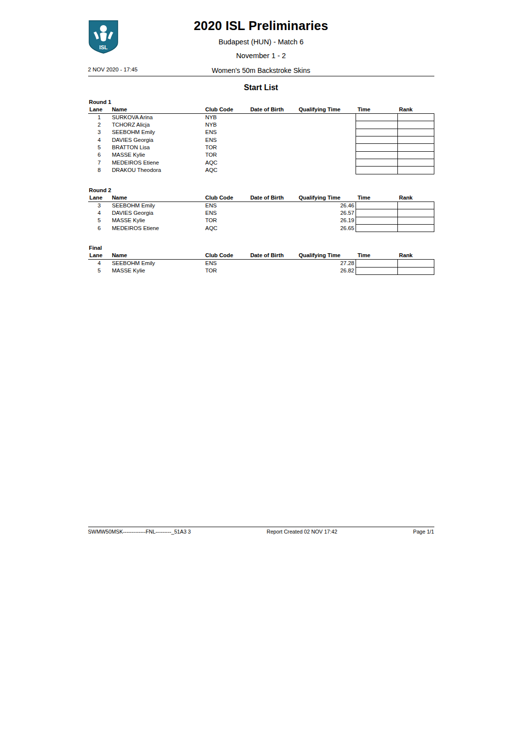ISL
2020 ISL Preliminaries
Budapest (HUN) - Match 6
November 1 - 2
2 NOV 2020 - 17:45
Women's 50m Backstroke Skins
Start List
Round 1
| Lane | Name | Club Code | Date of Birth | Qualifying Time | Time | Rank |
| --- | --- | --- | --- | --- | --- | --- |
| 1 | SURKOVA Arina | NYB | | | | |
| 2 | TCHORZ Alicja | NYB | | | | |
| 3 | SEEBOHM Emily | ENS | | | | |
| 4 | DAVIES Georgia | ENS | | | | |
| 5 | BRATTON Lisa | TOR | | | | |
| 6 | MASSE Kylie | TOR | | | | |
| 7 | MEDEIROS Etiene | AQC | | | | |
| 8 | DRAKOU Theodora | AQC | | | | |
Round 2
| Lane | Name | Club Code | Date of Birth | Qualifying Time | Time | Rank |
| --- | --- | --- | --- | --- | --- | --- |
| 3 | SEEBOHM Emily | ENS | | 26.46 | | |
| 4 | DAVIES Georgia | ENS | | 26.57 | | |
| 5 | MASSE Kylie | TOR | | 26.19 | | |
| 6 | MEDEIROS Etiene | AQC | | 26.65 | | |
Final
| Lane | Name | Club Code | Date of Birth | Qualifying Time | Time | Rank |
| --- | --- | --- | --- | --- | --- | --- |
| 4 | SEEBOHM Emily | ENS | | 27.28 | | |
| 5 | MASSE Kylie | TOR | | 26.82 | | |
SWMW50MSK-------------FNL---------_51A3 3
Report Created 02 NOV 17:42
Page 1/1